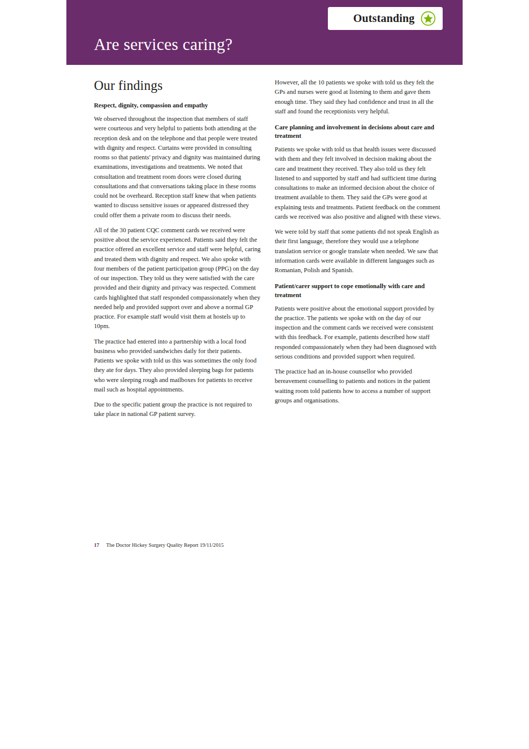Outstanding
Are services caring?
Our findings
Respect, dignity, compassion and empathy
We observed throughout the inspection that members of staff were courteous and very helpful to patients both attending at the reception desk and on the telephone and that people were treated with dignity and respect. Curtains were provided in consulting rooms so that patients' privacy and dignity was maintained during examinations, investigations and treatments. We noted that consultation and treatment room doors were closed during consultations and that conversations taking place in these rooms could not be overheard. Reception staff knew that when patients wanted to discuss sensitive issues or appeared distressed they could offer them a private room to discuss their needs.
All of the 30 patient CQC comment cards we received were positive about the service experienced. Patients said they felt the practice offered an excellent service and staff were helpful, caring and treated them with dignity and respect. We also spoke with four members of the patient participation group (PPG) on the day of our inspection. They told us they were satisfied with the care provided and their dignity and privacy was respected. Comment cards highlighted that staff responded compassionately when they needed help and provided support over and above a normal GP practice. For example staff would visit them at hostels up to 10pm.
The practice had entered into a partnership with a local food business who provided sandwiches daily for their patients. Patients we spoke with told us this was sometimes the only food they ate for days. They also provided sleeping bags for patients who were sleeping rough and mailboxes for patients to receive mail such as hospital appointments.
Due to the specific patient group the practice is not required to take place in national GP patient survey.
However, all the 10 patients we spoke with told us they felt the GPs and nurses were good at listening to them and gave them enough time. They said they had confidence and trust in all the staff and found the receptionists very helpful.
Care planning and involvement in decisions about care and treatment
Patients we spoke with told us that health issues were discussed with them and they felt involved in decision making about the care and treatment they received. They also told us they felt listened to and supported by staff and had sufficient time during consultations to make an informed decision about the choice of treatment available to them. They said the GPs were good at explaining tests and treatments. Patient feedback on the comment cards we received was also positive and aligned with these views.
We were told by staff that some patients did not speak English as their first language, therefore they would use a telephone translation service or google translate when needed. We saw that information cards were available in different languages such as Romanian, Polish and Spanish.
Patient/carer support to cope emotionally with care and treatment
Patients were positive about the emotional support provided by the practice. The patients we spoke with on the day of our inspection and the comment cards we received were consistent with this feedback. For example, patients described how staff responded compassionately when they had been diagnosed with serious conditions and provided support when required.
The practice had an in-house counsellor who provided bereavement counselling to patients and notices in the patient waiting room told patients how to access a number of support groups and organisations.
17 The Doctor Hickey Surgery Quality Report 19/11/2015